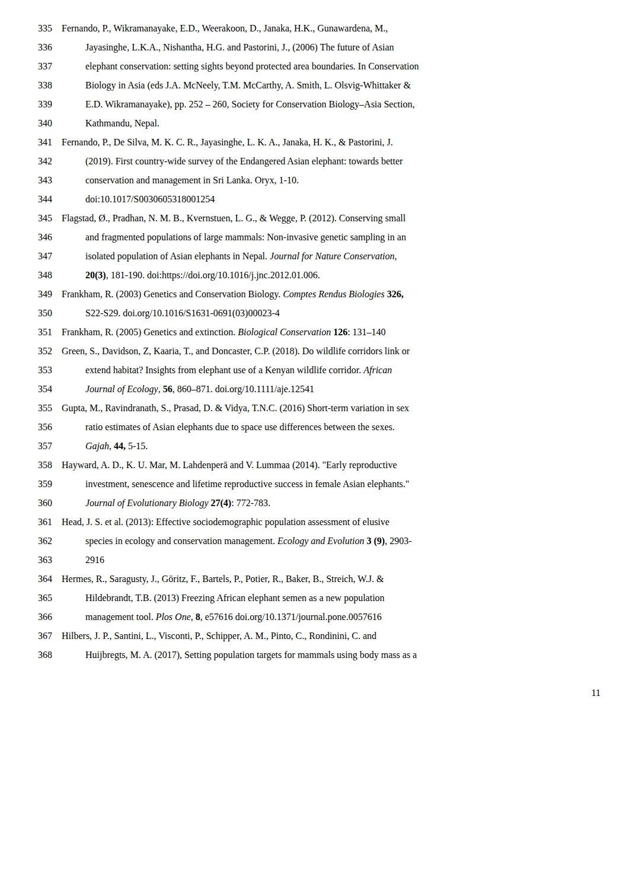335 Fernando, P., Wikramanayake, E.D., Weerakoon, D., Janaka, H.K., Gunawardena, M.,
336 Jayasinghe, L.K.A., Nishantha, H.G. and Pastorini, J., (2006) The future of Asian
337 elephant conservation: setting sights beyond protected area boundaries. In Conservation
338 Biology in Asia (eds J.A. McNeely, T.M. McCarthy, A. Smith, L. Olsvig-Whittaker &
339 E.D. Wikramanayake), pp. 252 – 260, Society for Conservation Biology–Asia Section,
340 Kathmandu, Nepal.
341 Fernando, P., De Silva, M. K. C. R., Jayasinghe, L. K. A., Janaka, H. K., & Pastorini, J.
342(2019). First country-wide survey of the Endangered Asian elephant: towards better
343 conservation and management in Sri Lanka. Oryx, 1-10.
344 doi:10.1017/S0030605318001254
345 Flagstad, Ø., Pradhan, N. M. B., Kvernstuen, L. G., & Wegge, P. (2012). Conserving small
346 and fragmented populations of large mammals: Non-invasive genetic sampling in an
347 isolated population of Asian elephants in Nepal. Journal for Nature Conservation,
34820(3), 181-190. doi:https://doi.org/10.1016/j.jnc.2012.01.006.
349 Frankham, R. (2003) Genetics and Conservation Biology. Comptes Rendus Biologies 326,
350 S22-S29. doi.org/10.1016/S1631-0691(03)00023-4
351 Frankham, R. (2005) Genetics and extinction. Biological Conservation 126: 131–140
352 Green, S., Davidson, Z, Kaaria, T., and Doncaster, C.P. (2018). Do wildlife corridors link or
353 extend habitat? Insights from elephant use of a Kenyan wildlife corridor. African
354 Journal of Ecology, 56, 860–871. doi.org/10.1111/aje.12541
355 Gupta, M., Ravindranath, S., Prasad, D. & Vidya, T.N.C. (2016) Short-term variation in sex
356 ratio estimates of Asian elephants due to space use differences between the sexes.
357 Gajah, 44, 5-15.
358 Hayward, A. D., K. U. Mar, M. Lahdenperä and V. Lummaa (2014). "Early reproductive
359 investment, senescence and lifetime reproductive success in female Asian elephants."
360 Journal of Evolutionary Biology 27(4): 772-783.
361 Head, J. S. et al. (2013): Effective sociodemographic population assessment of elusive
362 species in ecology and conservation management. Ecology and Evolution 3 (9), 2903-
3632916
364 Hermes, R., Saragusty, J., Göritz, F., Bartels, P., Potier, R., Baker, B., Streich, W.J. &
365 Hildebrandt, T.B. (2013) Freezing African elephant semen as a new population
366 management tool. Plos One, 8, e57616 doi.org/10.1371/journal.pone.0057616
367 Hilbers, J. P., Santini, L., Visconti, P., Schipper, A. M., Pinto, C., Rondinini, C. and
368 Huijbregts, M. A. (2017), Setting population targets for mammals using body mass as a
11